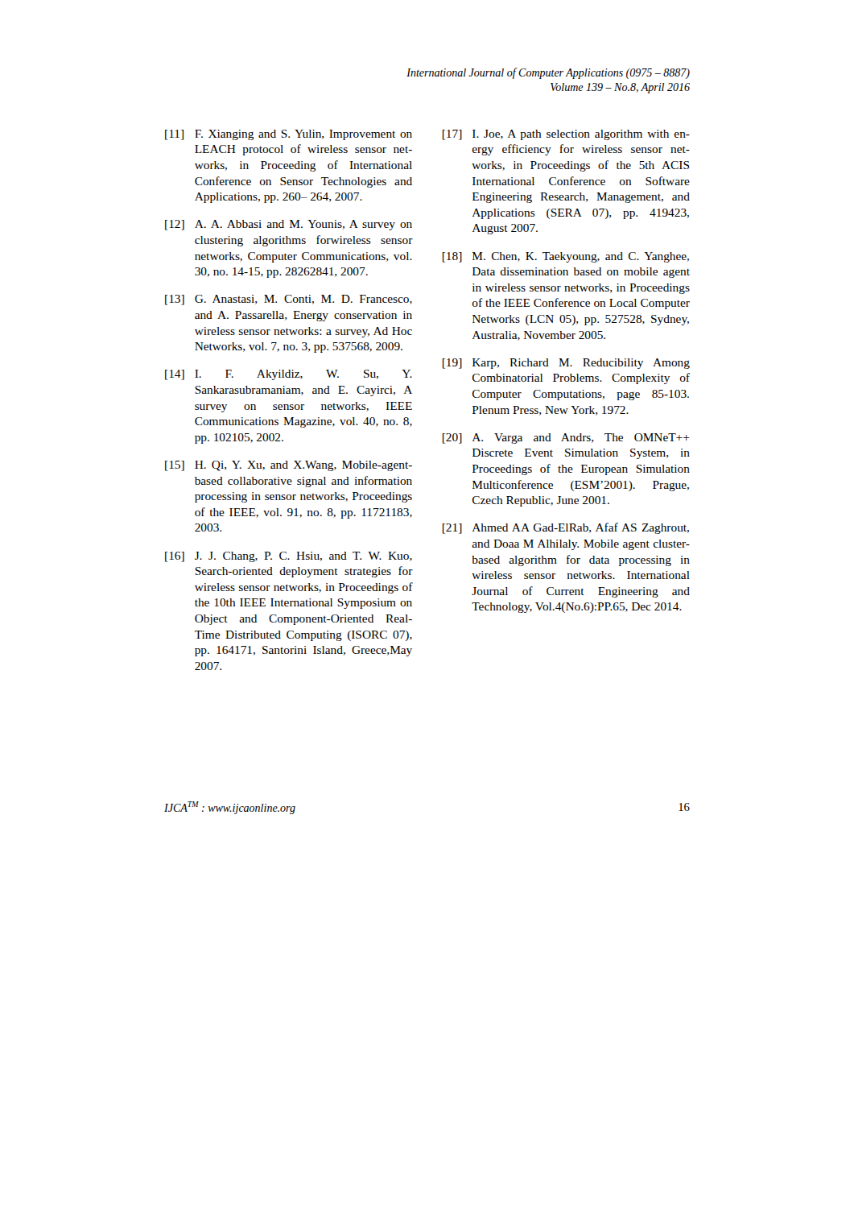International Journal of Computer Applications (0975 – 8887)
Volume 139 – No.8, April 2016
[11] F. Xianging and S. Yulin, Improvement on LEACH protocol of wireless sensor networks, in Proceeding of International Conference on Sensor Technologies and Applications, pp. 260– 264, 2007.
[12] A. A. Abbasi and M. Younis, A survey on clustering algorithms forwireless sensor networks, Computer Communications, vol. 30, no. 14-15, pp. 28262841, 2007.
[13] G. Anastasi, M. Conti, M. D. Francesco, and A. Passarella, Energy conservation in wireless sensor networks: a survey, Ad Hoc Networks, vol. 7, no. 3, pp. 537568, 2009.
[14] I. F. Akyildiz, W. Su, Y. Sankarasubramaniam, and E. Cayirci, A survey on sensor networks, IEEE Communications Magazine, vol. 40, no. 8, pp. 102105, 2002.
[15] H. Qi, Y. Xu, and X.Wang, Mobile-agent-based collaborative signal and information processing in sensor networks, Proceedings of the IEEE, vol. 91, no. 8, pp. 11721183, 2003.
[16] J. J. Chang, P. C. Hsiu, and T. W. Kuo, Search-oriented deployment strategies for wireless sensor networks, in Proceedings of the 10th IEEE International Symposium on Object and Component-Oriented Real- Time Distributed Computing (ISORC 07), pp. 164171, Santorini Island, Greece,May 2007.
[17] I. Joe, A path selection algorithm with energy efficiency for wireless sensor networks, in Proceedings of the 5th ACIS International Conference on Software Engineering Research, Management, and Applications (SERA 07), pp. 419423, August 2007.
[18] M. Chen, K. Taekyoung, and C. Yanghee, Data dissemination based on mobile agent in wireless sensor networks, in Proceedings of the IEEE Conference on Local Computer Networks (LCN 05), pp. 527528, Sydney, Australia, November 2005.
[19] Karp, Richard M. Reducibility Among Combinatorial Problems. Complexity of Computer Computations, page 85-103. Plenum Press, New York, 1972.
[20] A. Varga and Andrs, The OMNeT++ Discrete Event Simulation System, in Proceedings of the European Simulation Multiconference (ESM’2001). Prague, Czech Republic, June 2001.
[21] Ahmed AA Gad-ElRab, Afaf AS Zaghrout, and Doaa M Alhilaly. Mobile agent cluster-based algorithm for data processing in wireless sensor networks. International Journal of Current Engineering and Technology, Vol.4(No.6):PP.65, Dec 2014.
IJCATM : www.ijcaonline.org 16